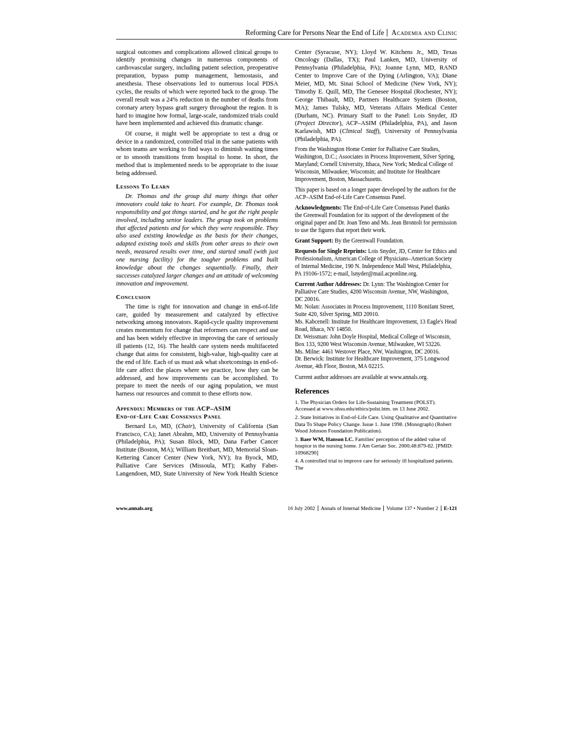Reforming Care for Persons Near the End of Life Academia and Clinic
surgical outcomes and complications allowed clinical groups to identify promising changes in numerous components of cardiovascular surgery, including patient selection, preoperative preparation, bypass pump management, hemostasis, and anesthesia. These observations led to numerous local PDSA cycles, the results of which were reported back to the group. The overall result was a 24% reduction in the number of deaths from coronary artery bypass graft surgery throughout the region. It is hard to imagine how formal, large-scale, randomized trials could have been implemented and achieved this dramatic change.
Of course, it might well be appropriate to test a drug or device in a randomized, controlled trial in the same patients with whom teams are working to find ways to diminish waiting times or to smooth transitions from hospital to home. In short, the method that is implemented needs to be appropriate to the issue being addressed.
Lessons To Learn
Dr. Thomas and the group did many things that other innovators could take to heart. For example, Dr. Thomas took responsibility and got things started, and he got the right people involved, including senior leaders. The group took on problems that affected patients and for which they were responsible. They also used existing knowledge as the basis for their changes, adapted existing tools and skills from other areas to their own needs, measured results over time, and started small (with just one nursing facility) for the tougher problems and built knowledge about the changes sequentially. Finally, their successes catalyzed larger changes and an attitude of welcoming innovation and improvement.
Conclusion
The time is right for innovation and change in end-of-life care, guided by measurement and catalyzed by effective networking among innovators. Rapid-cycle quality improvement creates momentum for change that reformers can respect and use and has been widely effective in improving the care of seriously ill patients (12, 16). The health care system needs multifaceted change that aims for consistent, high-value, high-quality care at the end of life. Each of us must ask what shortcomings in end-of-life care affect the places where we practice, how they can be addressed, and how improvements can be accomplished. To prepare to meet the needs of our aging population, we must harness our resources and commit to these efforts now.
Appendix: Members of the ACP–ASIM
End-of-Life Care Consensus Panel
Bernard Lo, MD, (Chair), University of California (San Francisco, CA); Janet Abrahm, MD, University of Pennsylvania (Philadelphia, PA); Susan Block, MD, Dana Farber Cancer Institute (Boston, MA); William Breitbart, MD, Memorial Sloan-Kettering Cancer Center (New York, NY); Ira Byock, MD, Palliative Care Services (Missoula, MT); Kathy Faber-Langendoen, MD, State University of New York Health Science Center (Syracuse, NY); Lloyd W. Kitchens Jr., MD, Texas Oncology (Dallas, TX); Paul Lanken, MD, University of Pennsylvania (Philadelphia, PA); Joanne Lynn, MD, RAND Center to Improve Care of the Dying (Arlington, VA); Diane Meier, MD, Mt. Sinai School of Medicine (New York, NY); Timothy E. Quill, MD, The Genesee Hospital (Rochester, NY); George Thibault, MD, Partners Healthcare System (Boston, MA); James Tulsky, MD, Veterans Affairs Medical Center (Durham, NC). Primary Staff to the Panel: Lois Snyder, JD (Project Director), ACP–ASIM (Philadelphia, PA), and Jason Karlawish, MD (Clinical Staff), University of Pennsylvania (Philadelphia, PA).
From the Washington Home Center for Palliative Care Studies, Washington, D.C.; Associates in Process Improvement, Silver Spring, Maryland; Cornell University, Ithaca, New York; Medical College of Wisconsin, Milwaukee, Wisconsin; and Institute for Healthcare Improvement, Boston, Massachusetts.
This paper is based on a longer paper developed by the authors for the ACP–ASIM End-of-Life Care Consensus Panel.
Acknowledgments: The End-of-Life Care Consensus Panel thanks the Greenwall Foundation for its support of the development of the original paper and Dr. Joan Teno and Ms. Jean Brontoli for permission to use the figures that report their work.
Grant Support: By the Greenwall Foundation.
Requests for Single Reprints: Lois Snyder, JD, Center for Ethics and Professionalism, American College of Physicians–American Society of Internal Medicine, 190 N. Independence Mall West, Philadelphia, PA 19106-1572; e-mail, lsnyder@mail.acponline.org.
Current Author Addresses: Dr. Lynn: The Washington Center for Palliative Care Studies, 4200 Wisconsin Avenue, NW, Washington, DC 20016.
Mr. Nolan: Associates in Process Improvement, 1110 Bonifant Street, Suite 420, Silver Spring, MD 20910.
Ms. Kabcenell: Institute for Healthcare Improvement, 13 Eagle's Head Road, Ithaca, NY 14850.
Dr. Weissman: John Doyle Hospital, Medical College of Wisconsin, Box 133, 9200 West Wisconsin Avenue, Milwaukee, WI 53226.
Ms. Milne: 4461 Westover Place, NW, Washington, DC 20016.
Dr. Berwick: Institute for Healthcare Improvement, 375 Longwood Avenue, 4th Floor, Boston, MA 02215.
Current author addresses are available at www.annals.org.
References
1. The Physician Orders for Life-Sustaining Treatment (POLST). Accessed at www.ohsu.edu/ethics/polst.htm. on 13 June 2002.
2. State Initiatives in End-of-Life Care. Using Qualitative and Quantitative Data To Shape Policy Change. Issue 1. June 1998. (Monograph) (Robert Wood Johnson Foundation Publication).
3. Baer WM, Hanson LC. Families' perception of the added value of hospice in the nursing home. J Am Geriatr Soc. 2000;48:879-82. [PMID: 10968290]
4. A controlled trial to improve care for seriously ill hospitalized patients. The
www.annals.org
16 July 2002 Annals of Internal Medicine Volume 137 • Number 2 E-121